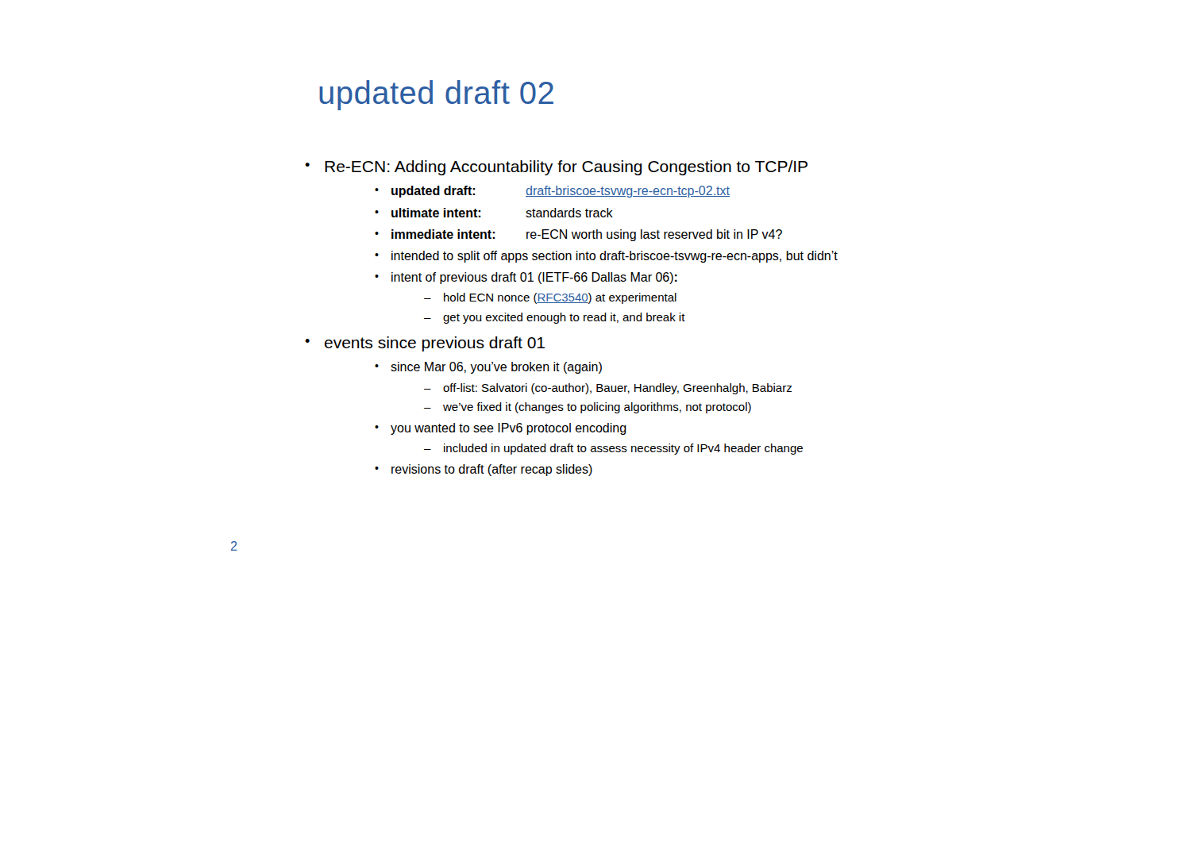updated draft 02
Re-ECN: Adding Accountability for Causing Congestion to TCP/IP
updated draft: draft-briscoe-tsvwg-re-ecn-tcp-02.txt
ultimate intent: standards track
immediate intent: re-ECN worth using last reserved bit in IP v4?
intended to split off apps section into draft-briscoe-tsvwg-re-ecn-apps, but didn’t
intent of previous draft 01 (IETF-66 Dallas Mar 06):
hold ECN nonce (RFC3540) at experimental
get you excited enough to read it, and break it
events since previous draft 01
since Mar 06, you’ve broken it (again)
off-list: Salvatori (co-author), Bauer, Handley, Greenhalgh, Babiarz
we’ve fixed it (changes to policing algorithms, not protocol)
you wanted to see IPv6 protocol encoding
included in updated draft to assess necessity of IPv4 header change
revisions to draft (after recap slides)
2